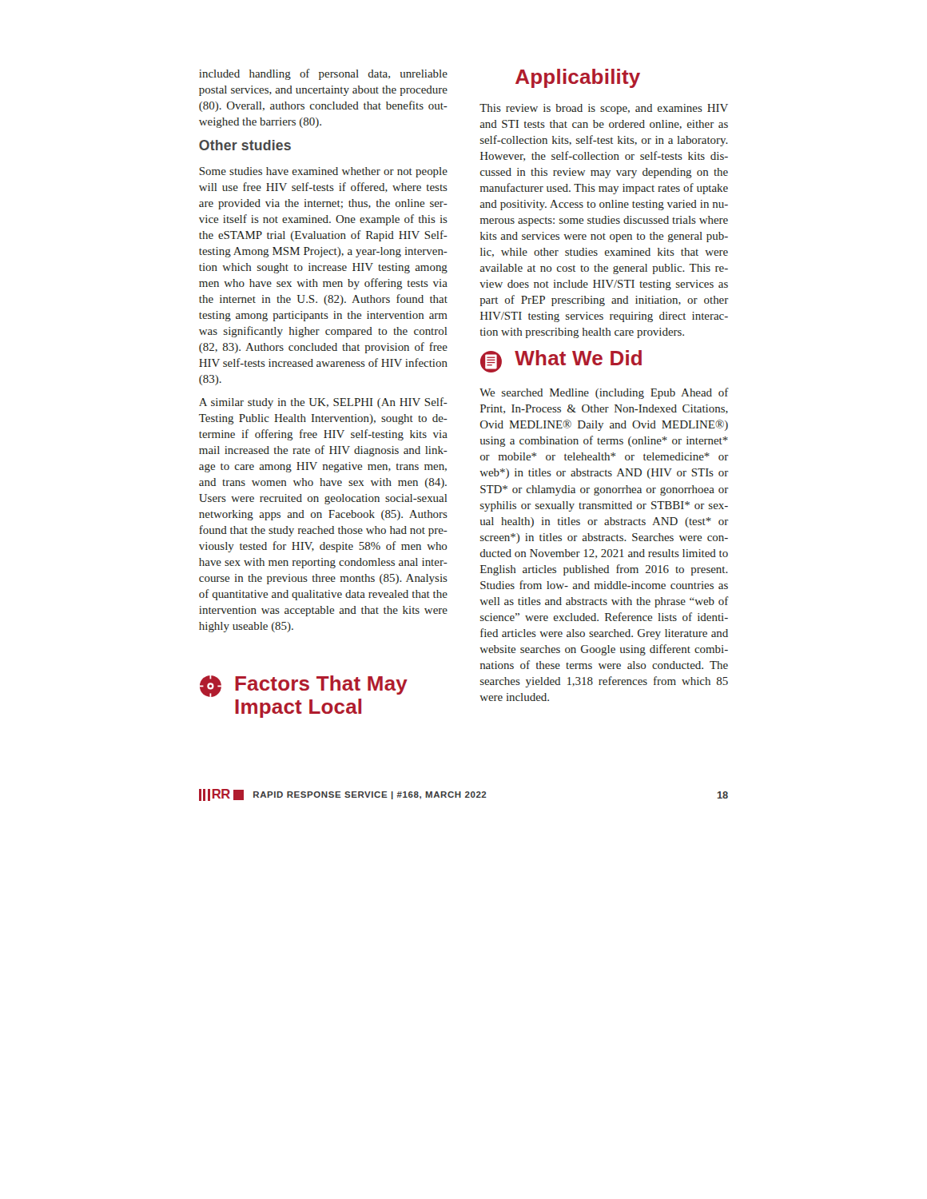included handling of personal data, unreliable postal services, and uncertainty about the procedure (80). Overall, authors concluded that benefits outweighed the barriers (80).
Other studies
Some studies have examined whether or not people will use free HIV self-tests if offered, where tests are provided via the internet; thus, the online service itself is not examined. One example of this is the eSTAMP trial (Evaluation of Rapid HIV Self-testing Among MSM Project), a year-long intervention which sought to increase HIV testing among men who have sex with men by offering tests via the internet in the U.S. (82). Authors found that testing among participants in the intervention arm was significantly higher compared to the control (82, 83). Authors concluded that provision of free HIV self-tests increased awareness of HIV infection (83).
A similar study in the UK, SELPHI (An HIV Self-Testing Public Health Intervention), sought to determine if offering free HIV self-testing kits via mail increased the rate of HIV diagnosis and linkage to care among HIV negative men, trans men, and trans women who have sex with men (84). Users were recruited on geolocation social-sexual networking apps and on Facebook (85). Authors found that the study reached those who had not previously tested for HIV, despite 58% of men who have sex with men reporting condomless anal intercourse in the previous three months (85). Analysis of quantitative and qualitative data revealed that the intervention was acceptable and that the kits were highly useable (85).
Factors That May Impact Local Applicability
This review is broad is scope, and examines HIV and STI tests that can be ordered online, either as self-collection kits, self-test kits, or in a laboratory. However, the self-collection or self-tests kits discussed in this review may vary depending on the manufacturer used. This may impact rates of uptake and positivity. Access to online testing varied in numerous aspects: some studies discussed trials where kits and services were not open to the general public, while other studies examined kits that were available at no cost to the general public. This review does not include HIV/STI testing services as part of PrEP prescribing and initiation, or other HIV/STI testing services requiring direct interaction with prescribing health care providers.
What We Did
We searched Medline (including Epub Ahead of Print, In-Process & Other Non-Indexed Citations, Ovid MEDLINE® Daily and Ovid MEDLINE®) using a combination of terms (online* or internet* or mobile* or telehealth* or telemedicine* or web*) in titles or abstracts AND (HIV or STIs or STD* or chlamydia or gonorrhea or gonorrhoea or syphilis or sexually transmitted or STBBI* or sexual health) in titles or abstracts AND (test* or screen*) in titles or abstracts. Searches were conducted on November 12, 2021 and results limited to English articles published from 2016 to present. Studies from low- and middle-income countries as well as titles and abstracts with the phrase “web of science” were excluded. Reference lists of identified articles were also searched. Grey literature and website searches on Google using different combinations of these terms were also conducted. The searches yielded 1,318 references from which 85 were included.
RR
RAPID RESPONSE SERVICE | #168, MARCH 2022
18